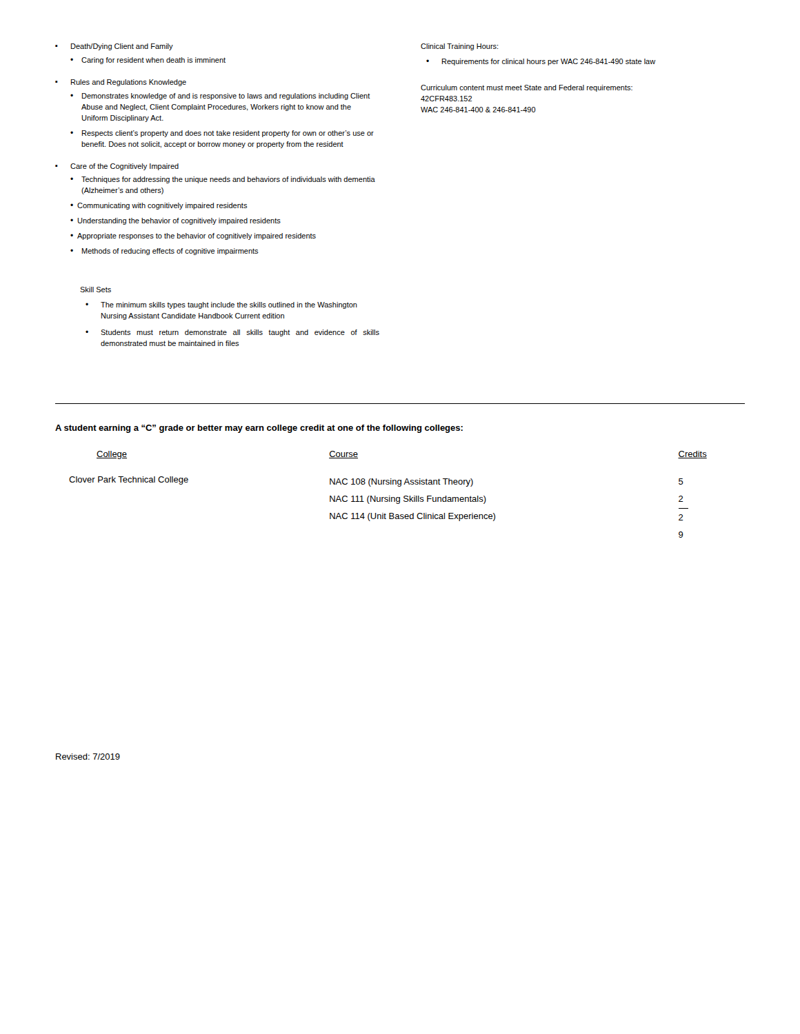Death/Dying Client and Family
Caring for resident when death is imminent
Rules and Regulations Knowledge
Demonstrates knowledge of and is responsive to laws and regulations including Client Abuse and Neglect, Client Complaint Procedures, Workers right to know and the Uniform Disciplinary Act.
Respects client’s property and does not take resident property for own or other’s use or benefit. Does not solicit, accept or borrow money or property from the resident
Care of the Cognitively Impaired
Techniques for addressing the unique needs and behaviors of individuals with dementia (Alzheimer’s and others)
Communicating with cognitively impaired residents
Understanding the behavior of cognitively impaired residents
Appropriate responses to the behavior of cognitively impaired residents
Methods of reducing effects of cognitive impairments
Skill Sets
The minimum skills types taught include the skills outlined in the Washington Nursing Assistant Candidate Handbook Current edition
Students must return demonstrate all skills taught and evidence of skills demonstrated must be maintained in files
Clinical Training Hours:
Requirements for clinical hours per WAC 246-841-490 state law
Curriculum content must meet State and Federal requirements:
42CFR483.152
WAC 246-841-400 & 246-841-490
A student earning a “C” grade or better may earn college credit at one of the following colleges:
| College | Course | Credits |
| --- | --- | --- |
| Clover Park Technical College | NAC 108 (Nursing Assistant Theory) NAC 111 (Nursing Skills Fundamentals) NAC 114 (Unit Based Clinical Experience) | 5 2 2 9 |
Revised: 7/2019